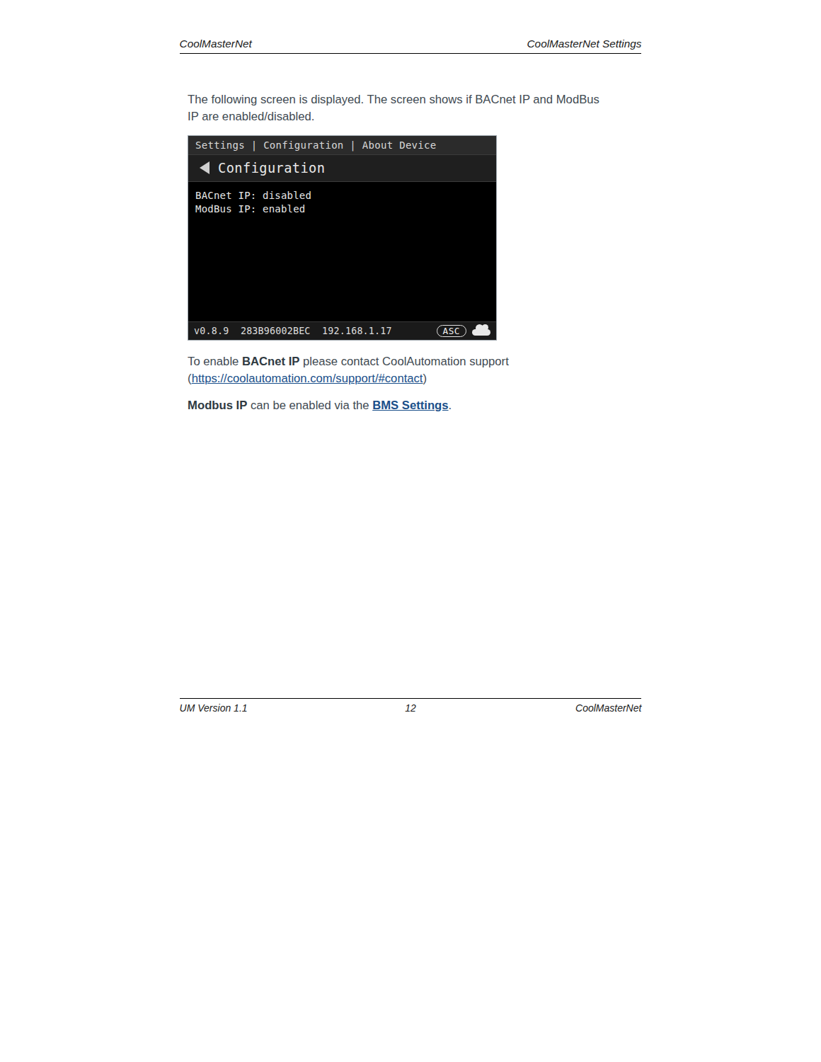CoolMasterNet
CoolMasterNet Settings
The following screen is displayed. The screen shows if BACnet IP and ModBus IP are enabled/disabled.
Settings | Configuration | About Device
Configuration
BACnet IP: disabled
ModBus IP: enabled
v0.8.9 283B96002BEC 192.168.1.17
ASC
To enable BACnet IP please contact CoolAutomation support (https://coolautomation.com/support/#contact)
Modbus IP can be enabled via the BMS Settings.
UM Version 1.1
12
CoolMasterNet